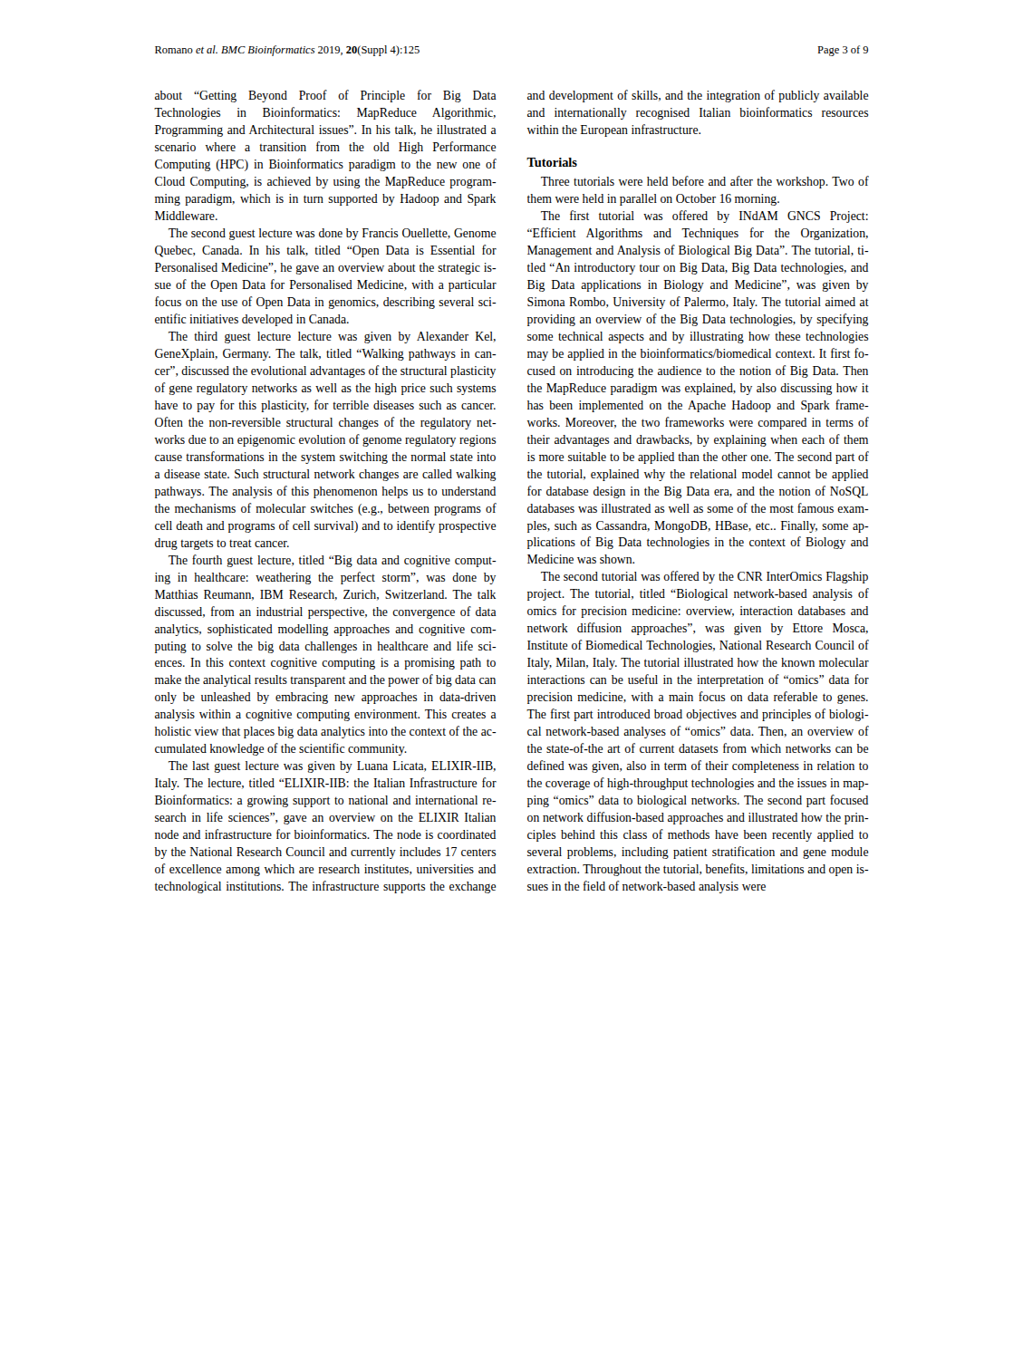Romano et al. BMC Bioinformatics 2019, 20(Suppl 4):125
Page 3 of 9
about “Getting Beyond Proof of Principle for Big Data Technologies in Bioinformatics: MapReduce Algorithmic, Programming and Architectural issues”. In his talk, he illustrated a scenario where a transition from the old High Performance Computing (HPC) in Bioinformatics paradigm to the new one of Cloud Computing, is achieved by using the MapReduce programming paradigm, which is in turn supported by Hadoop and Spark Middleware.
The second guest lecture was done by Francis Ouellette, Genome Quebec, Canada. In his talk, titled “Open Data is Essential for Personalised Medicine”, he gave an overview about the strategic issue of the Open Data for Personalised Medicine, with a particular focus on the use of Open Data in genomics, describing several scientific initiatives developed in Canada.
The third guest lecture lecture was given by Alexander Kel, GeneXplain, Germany. The talk, titled “Walking pathways in cancer”, discussed the evolutional advantages of the structural plasticity of gene regulatory networks as well as the high price such systems have to pay for this plasticity, for terrible diseases such as cancer. Often the non-reversible structural changes of the regulatory networks due to an epigenomic evolution of genome regulatory regions cause transformations in the system switching the normal state into a disease state. Such structural network changes are called walking pathways. The analysis of this phenomenon helps us to understand the mechanisms of molecular switches (e.g., between programs of cell death and programs of cell survival) and to identify prospective drug targets to treat cancer.
The fourth guest lecture, titled “Big data and cognitive computing in healthcare: weathering the perfect storm”, was done by Matthias Reumann, IBM Research, Zurich, Switzerland. The talk discussed, from an industrial perspective, the convergence of data analytics, sophisticated modelling approaches and cognitive computing to solve the big data challenges in healthcare and life sciences. In this context cognitive computing is a promising path to make the analytical results transparent and the power of big data can only be unleashed by embracing new approaches in data-driven analysis within a cognitive computing environment. This creates a holistic view that places big data analytics into the context of the accumulated knowledge of the scientific community.
The last guest lecture was given by Luana Licata, ELIXIR-IIB, Italy. The lecture, titled “ELIXIR-IIB: the Italian Infrastructure for Bioinformatics: a growing support to national and international research in life sciences”, gave an overview on the ELIXIR Italian node and infrastructure for bioinformatics. The node is coordinated by the National Research Council and currently includes 17 centers of excellence among which are research institutes, universities and technological institutions. The infrastructure supports the exchange and development of skills, and the integration of publicly available and internationally recognised Italian bioinformatics resources within the European infrastructure.
Tutorials
Three tutorials were held before and after the workshop. Two of them were held in parallel on October 16 morning.
The first tutorial was offered by INdAM GNCS Project: “Efficient Algorithms and Techniques for the Organization, Management and Analysis of Biological Big Data”. The tutorial, titled “An introductory tour on Big Data, Big Data technologies, and Big Data applications in Biology and Medicine”, was given by Simona Rombo, University of Palermo, Italy. The tutorial aimed at providing an overview of the Big Data technologies, by specifying some technical aspects and by illustrating how these technologies may be applied in the bioinformatics/biomedical context. It first focused on introducing the audience to the notion of Big Data. Then the MapReduce paradigm was explained, by also discussing how it has been implemented on the Apache Hadoop and Spark frameworks. Moreover, the two frameworks were compared in terms of their advantages and drawbacks, by explaining when each of them is more suitable to be applied than the other one. The second part of the tutorial, explained why the relational model cannot be applied for database design in the Big Data era, and the notion of NoSQL databases was illustrated as well as some of the most famous examples, such as Cassandra, MongoDB, HBase, etc.. Finally, some applications of Big Data technologies in the context of Biology and Medicine was shown.
The second tutorial was offered by the CNR InterOmics Flagship project. The tutorial, titled “Biological network-based analysis of omics for precision medicine: overview, interaction databases and network diffusion approaches”, was given by Ettore Mosca, Institute of Biomedical Technologies, National Research Council of Italy, Milan, Italy. The tutorial illustrated how the known molecular interactions can be useful in the interpretation of “omics” data for precision medicine, with a main focus on data referable to genes. The first part introduced broad objectives and principles of biological network-based analyses of “omics” data. Then, an overview of the state-of-the art of current datasets from which networks can be defined was given, also in term of their completeness in relation to the coverage of high-throughput technologies and the issues in mapping “omics” data to biological networks. The second part focused on network diffusion-based approaches and illustrated how the principles behind this class of methods have been recently applied to several problems, including patient stratification and gene module extraction. Throughout the tutorial, benefits, limitations and open issues in the field of network-based analysis were